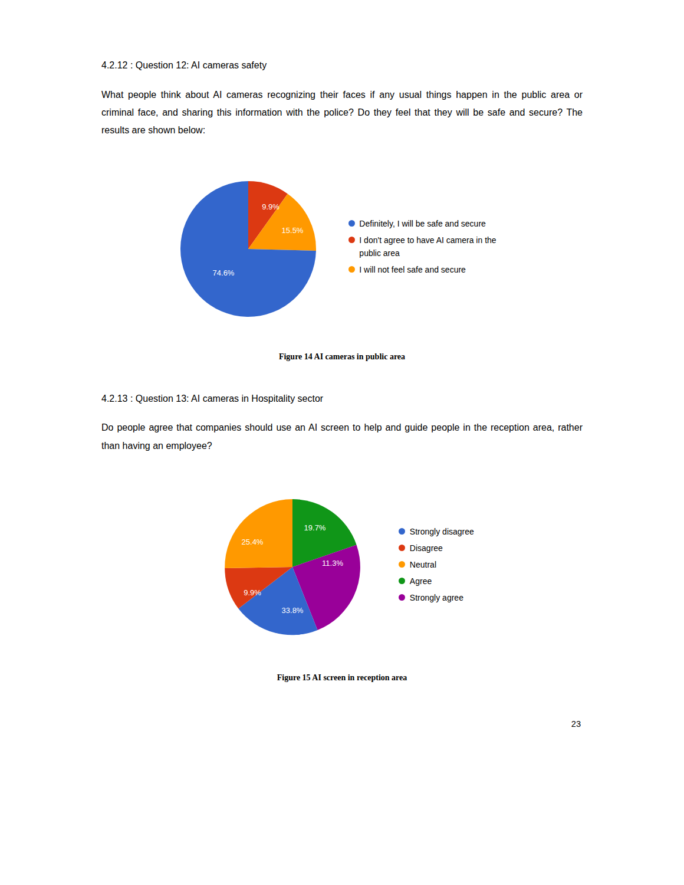4.2.12 : Question 12: AI cameras safety
What people think about AI cameras recognizing their faces if any usual things happen in the public area or criminal face, and sharing this information with the police? Do they feel that they will be safe and secure? The results are shown below:
9.9% 15.5% 74.6%
Definitely, I will be safe and secure
I don't agree to have AI camera in the public area
I will not feel safe and secure
Figure 14 AI cameras in public area
4.2.13 : Question 13: AI cameras in Hospitality sector
Do people agree that companies should use an AI screen to help and guide people in the reception area, rather than having an employee?
19.7% 11.3% 33.8% 9.9% 25.4%
Strongly disagree
Disagree
Neutral
Agree
Strongly agree
Figure 15 AI screen in reception area
23